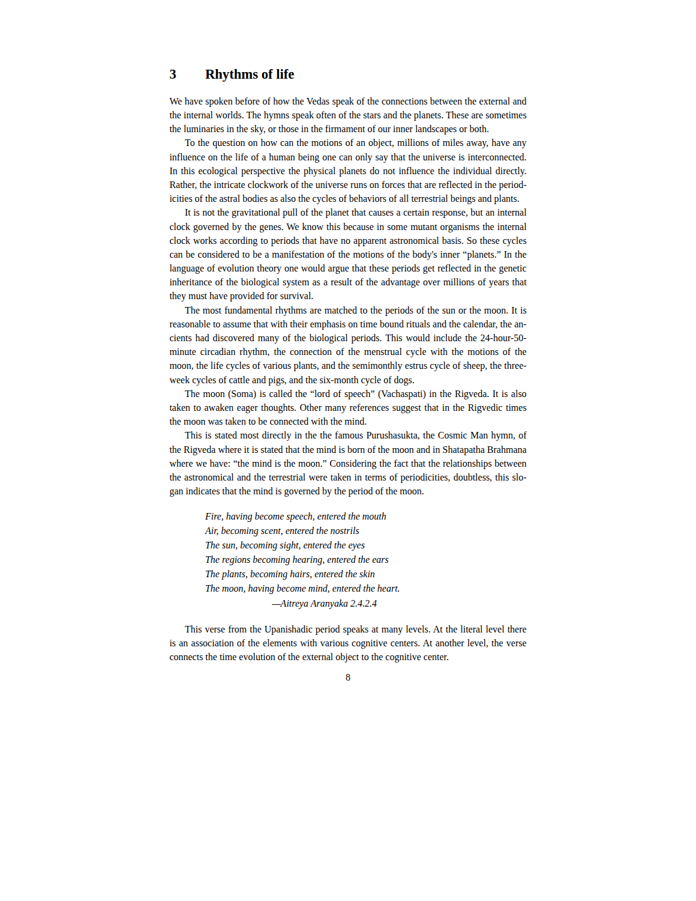3 Rhythms of life
We have spoken before of how the Vedas speak of the connections between the external and the internal worlds. The hymns speak often of the stars and the planets. These are sometimes the luminaries in the sky, or those in the firmament of our inner landscapes or both.
To the question on how can the motions of an object, millions of miles away, have any influence on the life of a human being one can only say that the universe is interconnected. In this ecological perspective the physical planets do not influence the individual directly. Rather, the intricate clockwork of the universe runs on forces that are reflected in the periodicities of the astral bodies as also the cycles of behaviors of all terrestrial beings and plants.
It is not the gravitational pull of the planet that causes a certain response, but an internal clock governed by the genes. We know this because in some mutant organisms the internal clock works according to periods that have no apparent astronomical basis. So these cycles can be considered to be a manifestation of the motions of the body's inner “planets.” In the language of evolution theory one would argue that these periods get reflected in the genetic inheritance of the biological system as a result of the advantage over millions of years that they must have provided for survival.
The most fundamental rhythms are matched to the periods of the sun or the moon. It is reasonable to assume that with their emphasis on time bound rituals and the calendar, the ancients had discovered many of the biological periods. This would include the 24-hour-50-minute circadian rhythm, the connection of the menstrual cycle with the motions of the moon, the life cycles of various plants, and the semimonthly estrus cycle of sheep, the three-week cycles of cattle and pigs, and the six-month cycle of dogs.
The moon (Soma) is called the “lord of speech” (Vachaspati) in the Rigveda. It is also taken to awaken eager thoughts. Other many references suggest that in the Rigvedic times the moon was taken to be connected with the mind.
This is stated most directly in the the famous Purushasukta, the Cosmic Man hymn, of the Rigveda where it is stated that the mind is born of the moon and in Shatapatha Brahmana where we have: “the mind is the moon.” Considering the fact that the relationships between the astronomical and the terrestrial were taken in terms of periodicities, doubtless, this slogan indicates that the mind is governed by the period of the moon.
Fire, having become speech, entered the mouth Air, becoming scent, entered the nostrils The sun, becoming sight, entered the eyes The regions becoming hearing, entered the ears The plants, becoming hairs, entered the skin The moon, having become mind, entered the heart. —Aitreya Aranyaka 2.4.2.4
This verse from the Upanishadic period speaks at many levels. At the literal level there is an association of the elements with various cognitive centers. At another level, the verse connects the time evolution of the external object to the cognitive center.
8